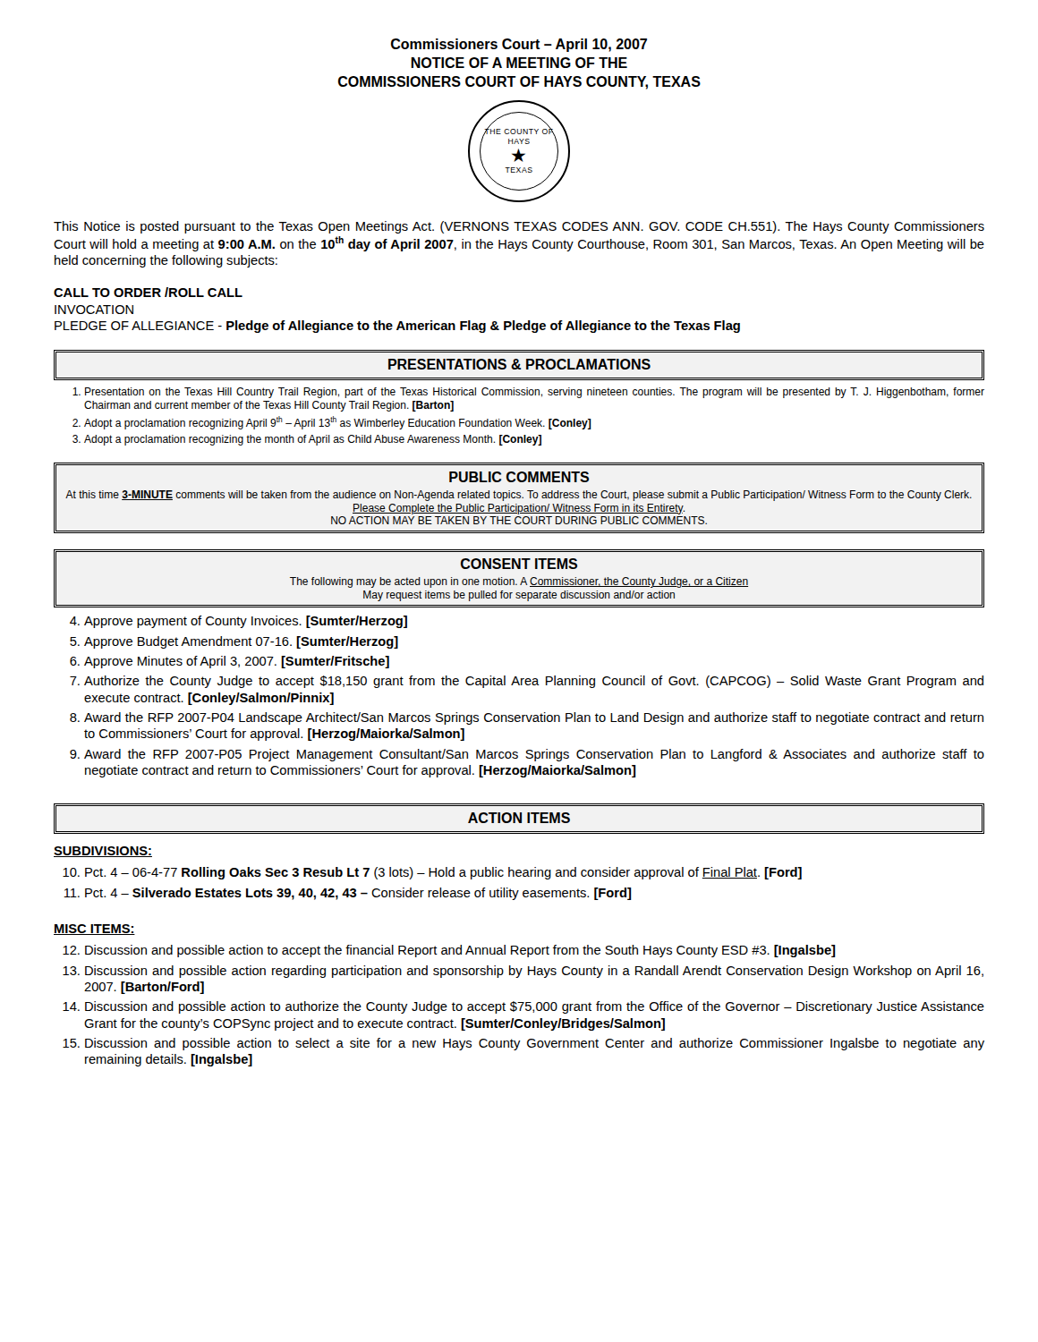Commissioners Court – April 10, 2007
NOTICE OF A MEETING OF THE
COMMISSIONERS COURT OF HAYS COUNTY, TEXAS
THE COUNTY OF HAYS
★
TEXAS
This Notice is posted pursuant to the Texas Open Meetings Act. (VERNONS TEXAS CODES ANN. GOV. CODE CH.551). The Hays County Commissioners Court will hold a meeting at 9:00 A.M. on the 10th day of April 2007, in the Hays County Courthouse, Room 301, San Marcos, Texas. An Open Meeting will be held concerning the following subjects:
CALL TO ORDER /ROLL CALL
INVOCATION
PLEDGE OF ALLEGIANCE - Pledge of Allegiance to the American Flag & Pledge of Allegiance to the Texas Flag
PRESENTATIONS & PROCLAMATIONS
Presentation on the Texas Hill Country Trail Region, part of the Texas Historical Commission, serving nineteen counties. The program will be presented by T. J. Higgenbotham, former Chairman and current member of the Texas Hill County Trail Region. [Barton]
Adopt a proclamation recognizing April 9th – April 13th as Wimberley Education Foundation Week. [Conley]
Adopt a proclamation recognizing the month of April as Child Abuse Awareness Month. [Conley]
PUBLIC COMMENTS
At this time 3-MINUTE comments will be taken from the audience on Non-Agenda related topics. To address the Court, please submit a Public Participation/ Witness Form to the County Clerk. Please Complete the Public Participation/ Witness Form in its Entirety.
NO ACTION MAY BE TAKEN BY THE COURT DURING PUBLIC COMMENTS.
CONSENT ITEMS
The following may be acted upon in one motion. A Commissioner, the County Judge, or a Citizen
May request items be pulled for separate discussion and/or action
Approve payment of County Invoices. [Sumter/Herzog]
Approve Budget Amendment 07-16. [Sumter/Herzog]
Approve Minutes of April 3, 2007. [Sumter/Fritsche]
Authorize the County Judge to accept $18,150 grant from the Capital Area Planning Council of Govt. (CAPCOG) – Solid Waste Grant Program and execute contract. [Conley/Salmon/Pinnix]
Award the RFP 2007-P04 Landscape Architect/San Marcos Springs Conservation Plan to Land Design and authorize staff to negotiate contract and return to Commissioners’ Court for approval. [Herzog/Maiorka/Salmon]
Award the RFP 2007-P05 Project Management Consultant/San Marcos Springs Conservation Plan to Langford & Associates and authorize staff to negotiate contract and return to Commissioners’ Court for approval. [Herzog/Maiorka/Salmon]
ACTION ITEMS
SUBDIVISIONS:
Pct. 4 – 06-4-77 Rolling Oaks Sec 3 Resub Lt 7 (3 lots) – Hold a public hearing and consider approval of Final Plat. [Ford]
Pct. 4 – Silverado Estates Lots 39, 40, 42, 43 – Consider release of utility easements. [Ford]
MISC ITEMS:
Discussion and possible action to accept the financial Report and Annual Report from the South Hays County ESD #3. [Ingalsbe]
Discussion and possible action regarding participation and sponsorship by Hays County in a Randall Arendt Conservation Design Workshop on April 16, 2007. [Barton/Ford]
Discussion and possible action to authorize the County Judge to accept $75,000 grant from the Office of the Governor – Discretionary Justice Assistance Grant for the county’s COPSync project and to execute contract. [Sumter/Conley/Bridges/Salmon]
Discussion and possible action to select a site for a new Hays County Government Center and authorize Commissioner Ingalsbe to negotiate any remaining details. [Ingalsbe]